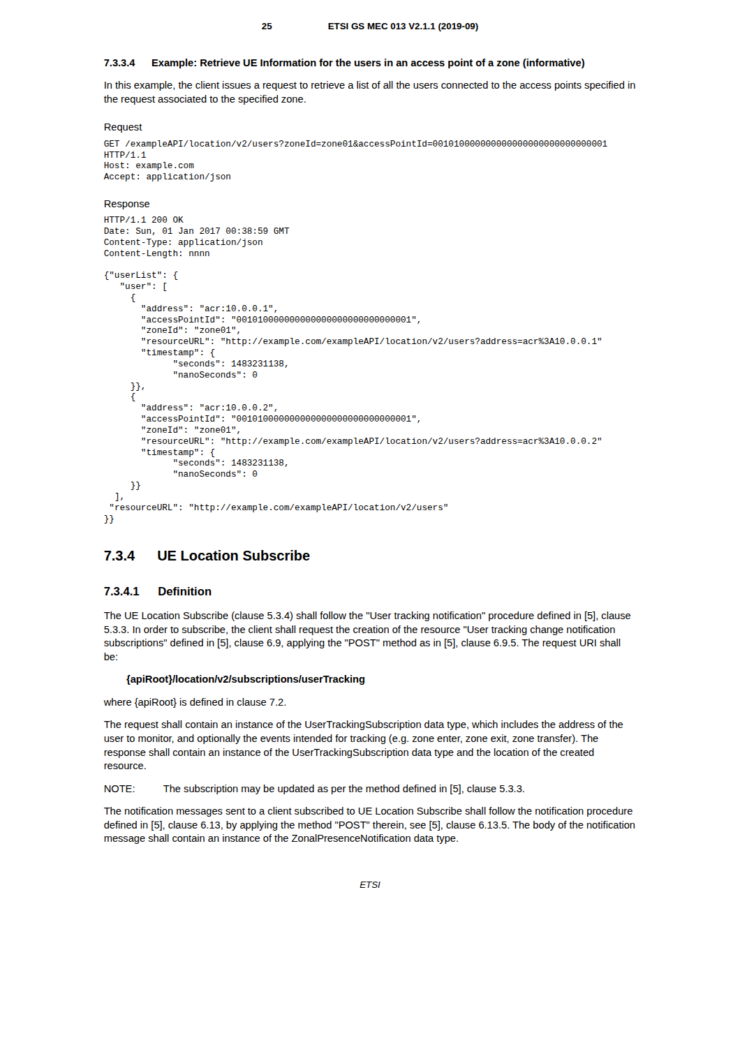25 ETSI GS MEC 013 V2.1.1 (2019-09)
7.3.3.4 Example: Retrieve UE Information for the users in an access point of a zone (informative)
In this example, the client issues a request to retrieve a list of all the users connected to the access points specified in the request associated to the specified zone.
Request
GET /exampleAPI/location/v2/users?zoneId=zone01&accessPointId=001010000000000000000000000000001 HTTP/1.1
Host: example.com
Accept: application/json
Response
HTTP/1.1 200 OK
Date: Sun, 01 Jan 2017 00:38:59 GMT
Content-Type: application/json
Content-Length: nnnn

{"userList": {
   "user": [
     {
       "address": "acr:10.0.0.1",
       "accessPointId": "001010000000000000000000000000001",
       "zoneId": "zone01",
       "resourceURL": "http://example.com/exampleAPI/location/v2/users?address=acr%3A10.0.0.1"
       "timestamp": {
             "seconds": 1483231138,
             "nanoSeconds": 0
     }},
     {
       "address": "acr:10.0.0.2",
       "accessPointId": "001010000000000000000000000000001",
       "zoneId": "zone01",
       "resourceURL": "http://example.com/exampleAPI/location/v2/users?address=acr%3A10.0.0.2"
       "timestamp": {
             "seconds": 1483231138,
             "nanoSeconds": 0
     }}
  ],
 "resourceURL": "http://example.com/exampleAPI/location/v2/users"
}}
7.3.4 UE Location Subscribe
7.3.4.1 Definition
The UE Location Subscribe (clause 5.3.4) shall follow the "User tracking notification" procedure defined in [5], clause 5.3.3. In order to subscribe, the client shall request the creation of the resource "User tracking change notification subscriptions" defined in [5], clause 6.9, applying the "POST" method as in [5], clause 6.9.5. The request URI shall be:
{apiRoot}/location/v2/subscriptions/userTracking
where {apiRoot} is defined in clause 7.2.
The request shall contain an instance of the UserTrackingSubscription data type, which includes the address of the user to monitor, and optionally the events intended for tracking (e.g. zone enter, zone exit, zone transfer). The response shall contain an instance of the UserTrackingSubscription data type and the location of the created resource.
NOTE: The subscription may be updated as per the method defined in [5], clause 5.3.3.
The notification messages sent to a client subscribed to UE Location Subscribe shall follow the notification procedure defined in [5], clause 6.13, by applying the method "POST" therein, see [5], clause 6.13.5. The body of the notification message shall contain an instance of the ZonalPresenceNotification data type.
ETSI